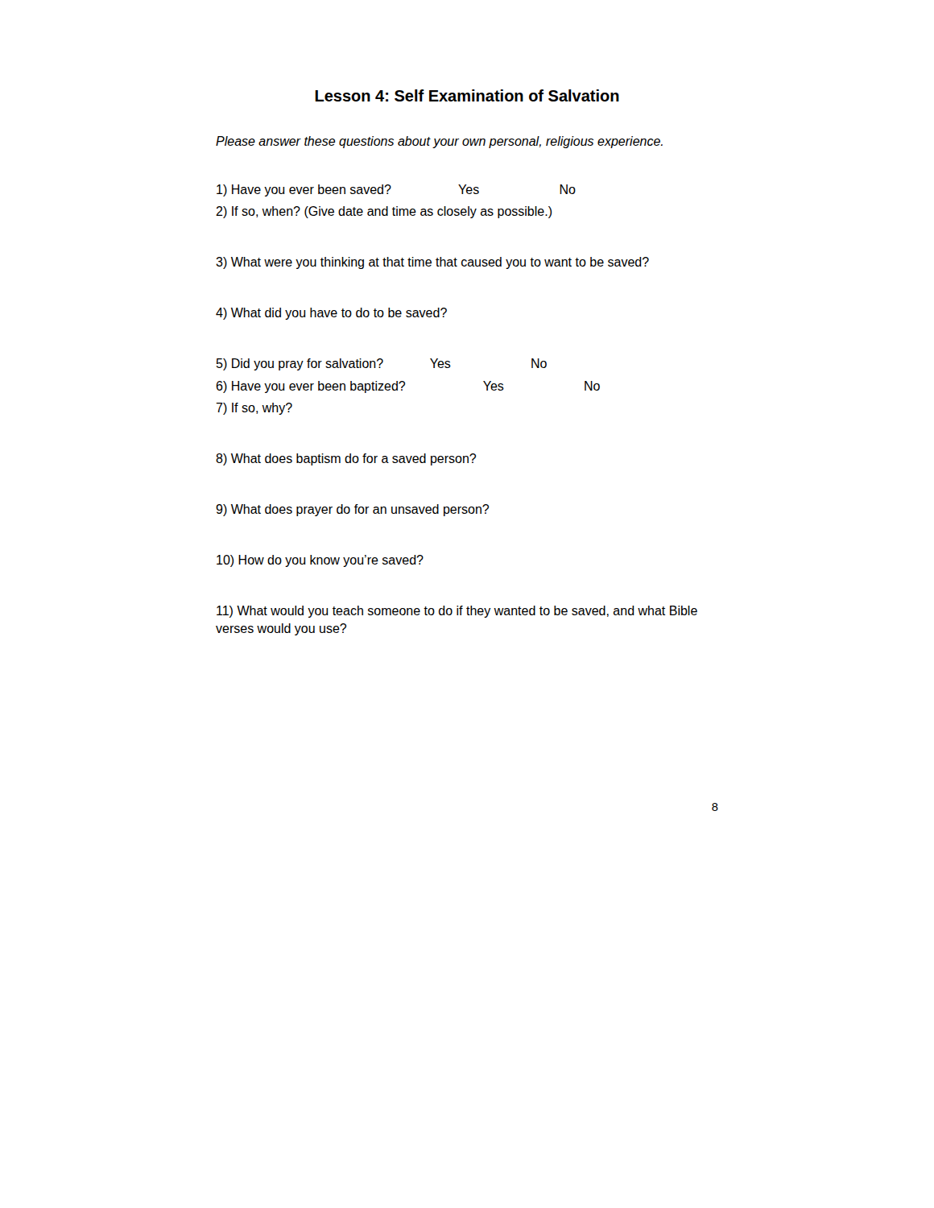Lesson 4: Self Examination of Salvation
Please answer these questions about your own personal, religious experience.
1) Have you ever been saved?Yes No
2) If so, when? (Give date and time as closely as possible.)
3) What were you thinking at that time that caused you to want to be saved?
4) What did you have to do to be saved?
5) Did you pray for salvation?Yes No
6) Have you ever been baptized?Yes No
7) If so, why?
8) What does baptism do for a saved person?
9) What does prayer do for an unsaved person?
10) How do you know you’re saved?
11) What would you teach someone to do if they wanted to be saved, and what Bible verses would you use?
8